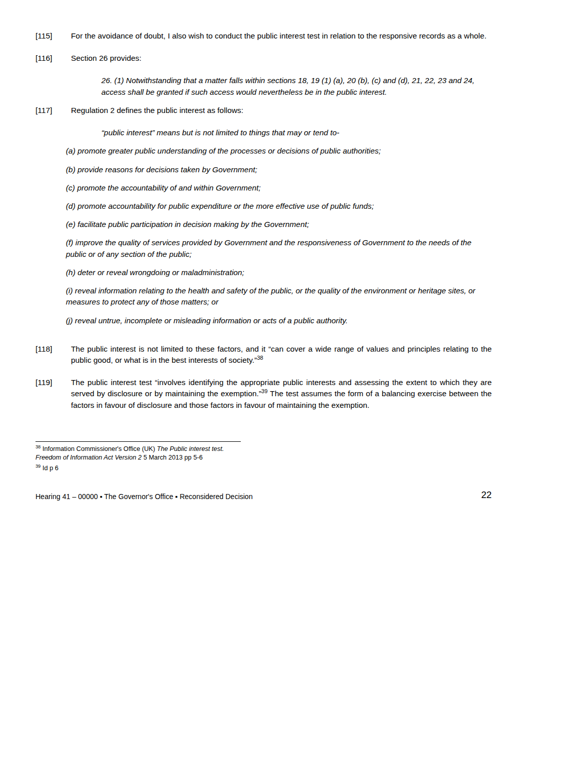[115]
For the avoidance of doubt, I also wish to conduct the public interest test in relation to the responsive records as a whole.
[116]
Section 26 provides:
26. (1) Notwithstanding that a matter falls within sections 18, 19 (1) (a), 20 (b), (c) and (d), 21, 22, 23 and 24, access shall be granted if such access would nevertheless be in the public interest.
[117]
Regulation 2 defines the public interest as follows:
“public interest” means but is not limited to things that may or tend to-
(a) promote greater public understanding of the processes or decisions of public authorities;
(b) provide reasons for decisions taken by Government;
(c) promote the accountability of and within Government;
(d) promote accountability for public expenditure or the more effective use of public funds;
(e) facilitate public participation in decision making by the Government;
(f) improve the quality of services provided by Government and the responsiveness of Government to the needs of the public or of any section of the public;
(h) deter or reveal wrongdoing or maladministration;
(i) reveal information relating to the health and safety of the public, or the quality of the environment or heritage sites, or measures to protect any of those matters; or
(j) reveal untrue, incomplete or misleading information or acts of a public authority.
[118]
The public interest is not limited to these factors, and it “can cover a wide range of values and principles relating to the public good, or what is in the best interests of society.”38
[119]
The public interest test “involves identifying the appropriate public interests and assessing the extent to which they are served by disclosure or by maintaining the exemption.”39 The test assumes the form of a balancing exercise between the factors in favour of disclosure and those factors in favour of maintaining the exemption.
38 Information Commissioner's Office (UK) The Public interest test. Freedom of Information Act Version 2 5 March 2013 pp 5-6
39 Id p 6
Hearing 41 – 00000 ▪ The Governor's Office ▪ Reconsidered Decision
22